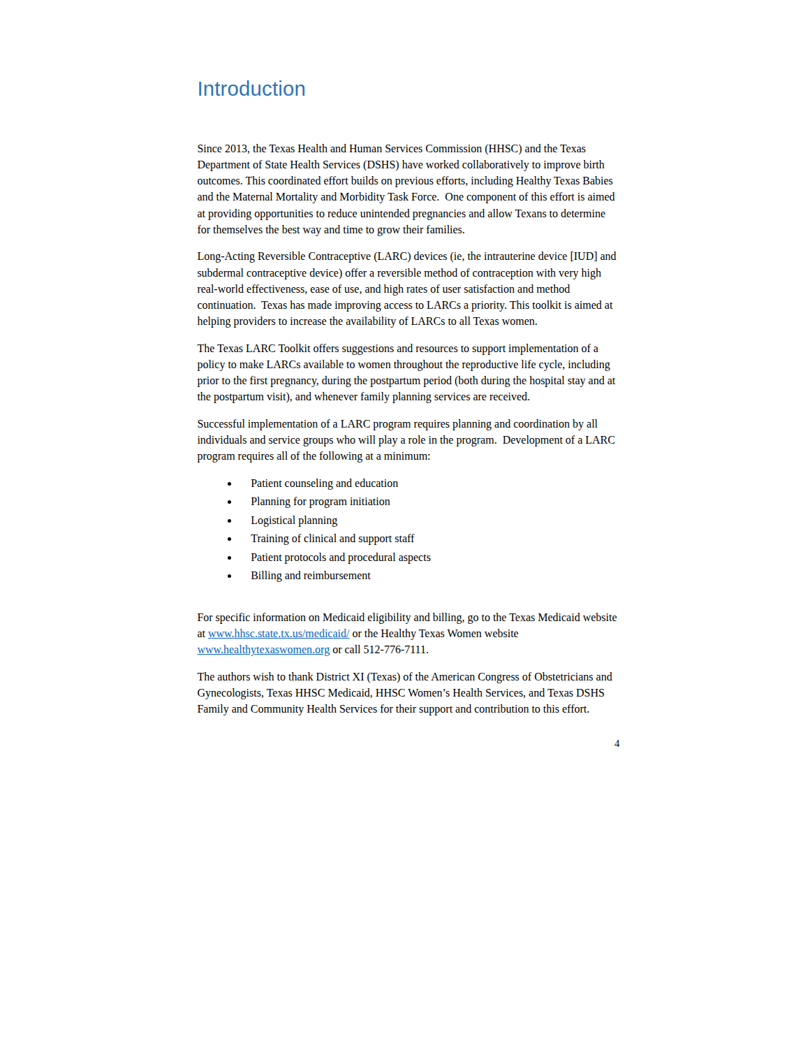Introduction
Since 2013, the Texas Health and Human Services Commission (HHSC) and the Texas Department of State Health Services (DSHS) have worked collaboratively to improve birth outcomes. This coordinated effort builds on previous efforts, including Healthy Texas Babies and the Maternal Mortality and Morbidity Task Force. One component of this effort is aimed at providing opportunities to reduce unintended pregnancies and allow Texans to determine for themselves the best way and time to grow their families.
Long-Acting Reversible Contraceptive (LARC) devices (ie, the intrauterine device [IUD] and subdermal contraceptive device) offer a reversible method of contraception with very high real-world effectiveness, ease of use, and high rates of user satisfaction and method continuation. Texas has made improving access to LARCs a priority. This toolkit is aimed at helping providers to increase the availability of LARCs to all Texas women.
The Texas LARC Toolkit offers suggestions and resources to support implementation of a policy to make LARCs available to women throughout the reproductive life cycle, including prior to the first pregnancy, during the postpartum period (both during the hospital stay and at the postpartum visit), and whenever family planning services are received.
Successful implementation of a LARC program requires planning and coordination by all individuals and service groups who will play a role in the program. Development of a LARC program requires all of the following at a minimum:
Patient counseling and education
Planning for program initiation
Logistical planning
Training of clinical and support staff
Patient protocols and procedural aspects
Billing and reimbursement
For specific information on Medicaid eligibility and billing, go to the Texas Medicaid website at www.hhsc.state.tx.us/medicaid/ or the Healthy Texas Women website www.healthytexaswomen.org or call 512-776-7111.
The authors wish to thank District XI (Texas) of the American Congress of Obstetricians and Gynecologists, Texas HHSC Medicaid, HHSC Women’s Health Services, and Texas DSHS Family and Community Health Services for their support and contribution to this effort.
4